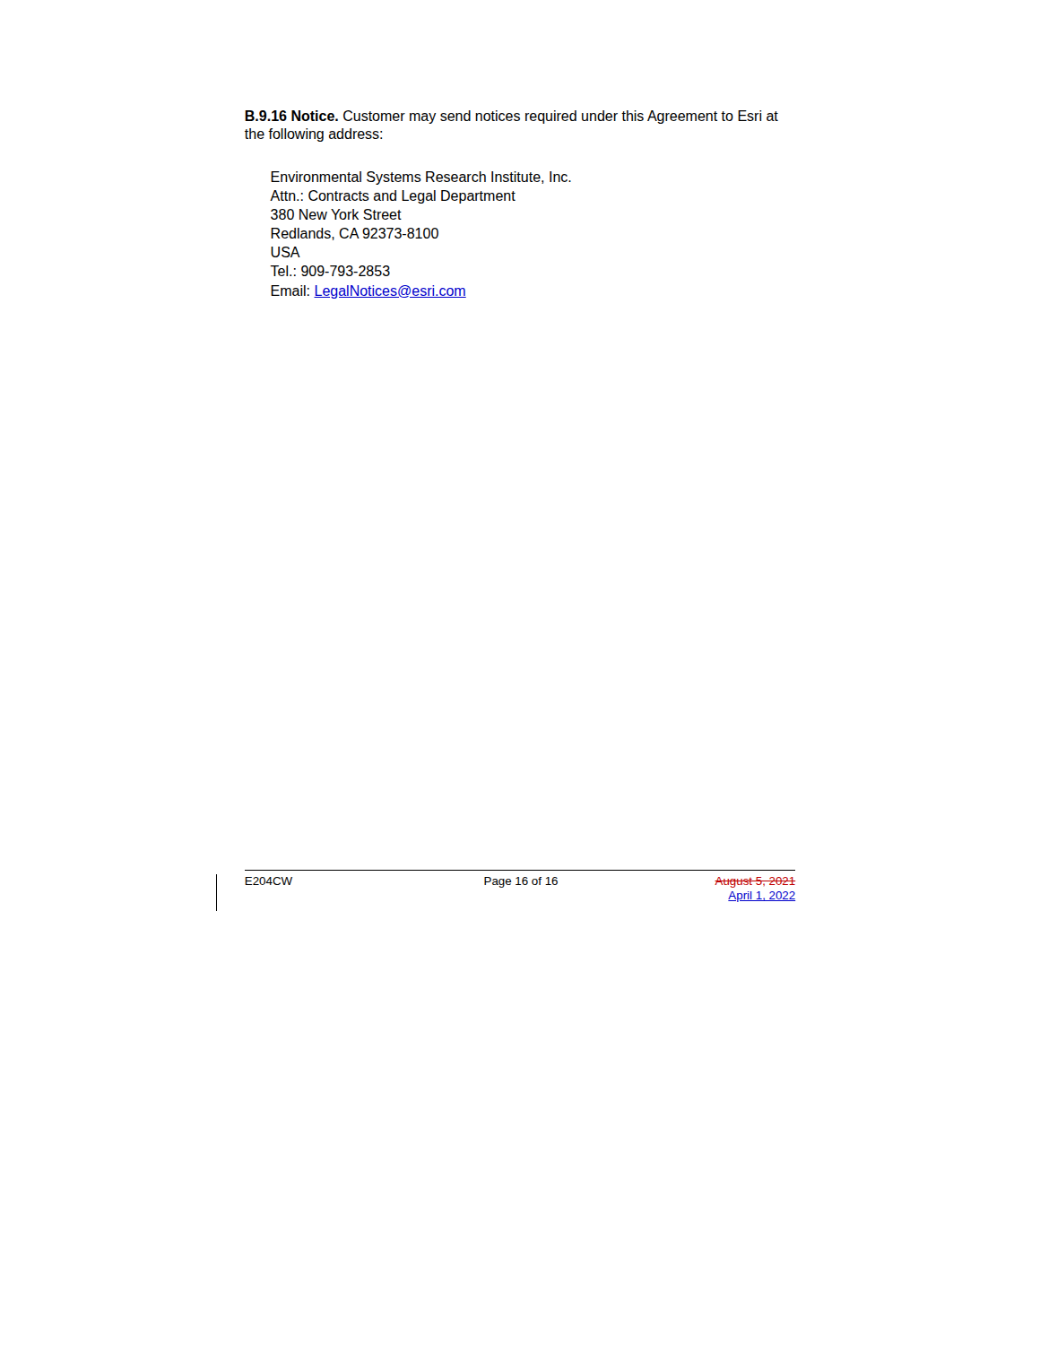B.9.16 Notice. Customer may send notices required under this Agreement to Esri at the following address:
Environmental Systems Research Institute, Inc.
Attn.: Contracts and Legal Department
380 New York Street
Redlands, CA 92373-8100
USA
Tel.: 909-793-2853
Email: LegalNotices@esri.com
E204CW
Page 16 of 16
August 5, 2021
April 1, 2022